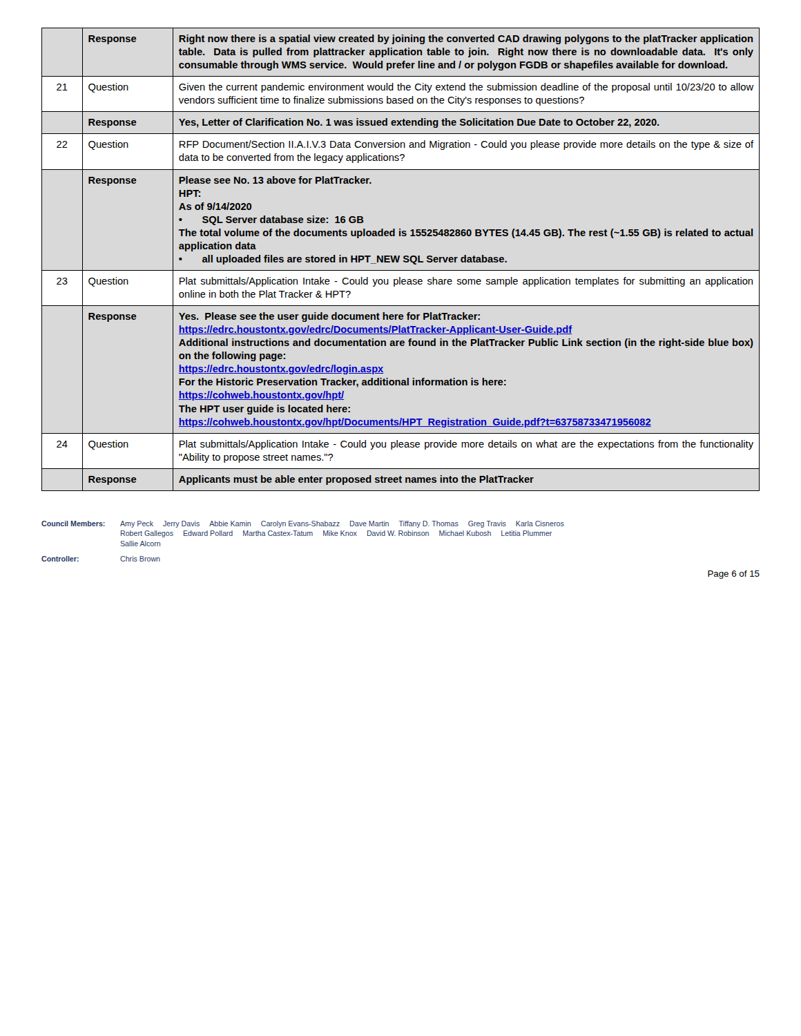| | Response | Right now there is a spatial view created by joining the converted CAD drawing polygons to the platTracker application table. Data is pulled from plattracker application table to join. Right now there is no downloadable data. It's only consumable through WMS service. Would prefer line and / or polygon FGDB or shapefiles available for download. |
| 21 | Question | Given the current pandemic environment would the City extend the submission deadline of the proposal until 10/23/20 to allow vendors sufficient time to finalize submissions based on the City's responses to questions? |
| | Response | Yes, Letter of Clarification No. 1 was issued extending the Solicitation Due Date to October 22, 2020. |
| 22 | Question | RFP Document/Section II.A.I.V.3 Data Conversion and Migration - Could you please provide more details on the type & size of data to be converted from the legacy applications? |
| | Response | Please see No. 13 above for PlatTracker. HPT: As of 9/14/2020 • SQL Server database size: 16 GB The total volume of the documents uploaded is 15525482860 BYTES (14.45 GB). The rest (~1.55 GB) is related to actual application data • all uploaded files are stored in HPT_NEW SQL Server database. |
| 23 | Question | Plat submittals/Application Intake - Could you please share some sample application templates for submitting an application online in both the Plat Tracker & HPT? |
| | Response | Yes. Please see the user guide document here for PlatTracker: https://edrc.houstontx.gov/edrc/Documents/PlatTracker-Applicant-User-Guide.pdf Additional instructions and documentation are found in the PlatTracker Public Link section (in the right-side blue box) on the following page: https://edrc.houstontx.gov/edrc/login.aspx For the Historic Preservation Tracker, additional information is here: https://cohweb.houstontx.gov/hpt/ The HPT user guide is located here: https://cohweb.houstontx.gov/hpt/Documents/HPT_Registration_Guide.pdf?t=63758733471956082 |
| 24 | Question | Plat submittals/Application Intake - Could you please provide more details on what are the expectations from the functionality "Ability to propose street names."? |
| | Response | Applicants must be able enter proposed street names into the PlatTracker |
| Council Members: | Amy Peck Jerry Davis Abbie Kamin Carolyn Evans-Shabazz Dave Martin Tiffany D. Thomas Greg Travis Karla Cisneros Robert Gallegos Edward Pollard Martha Castex-Tatum Mike Knox David W. Robinson Michael Kubosh Letitia Plummer Sallie Alcorn |
| Controller: | Chris Brown |
Page 6 of 15